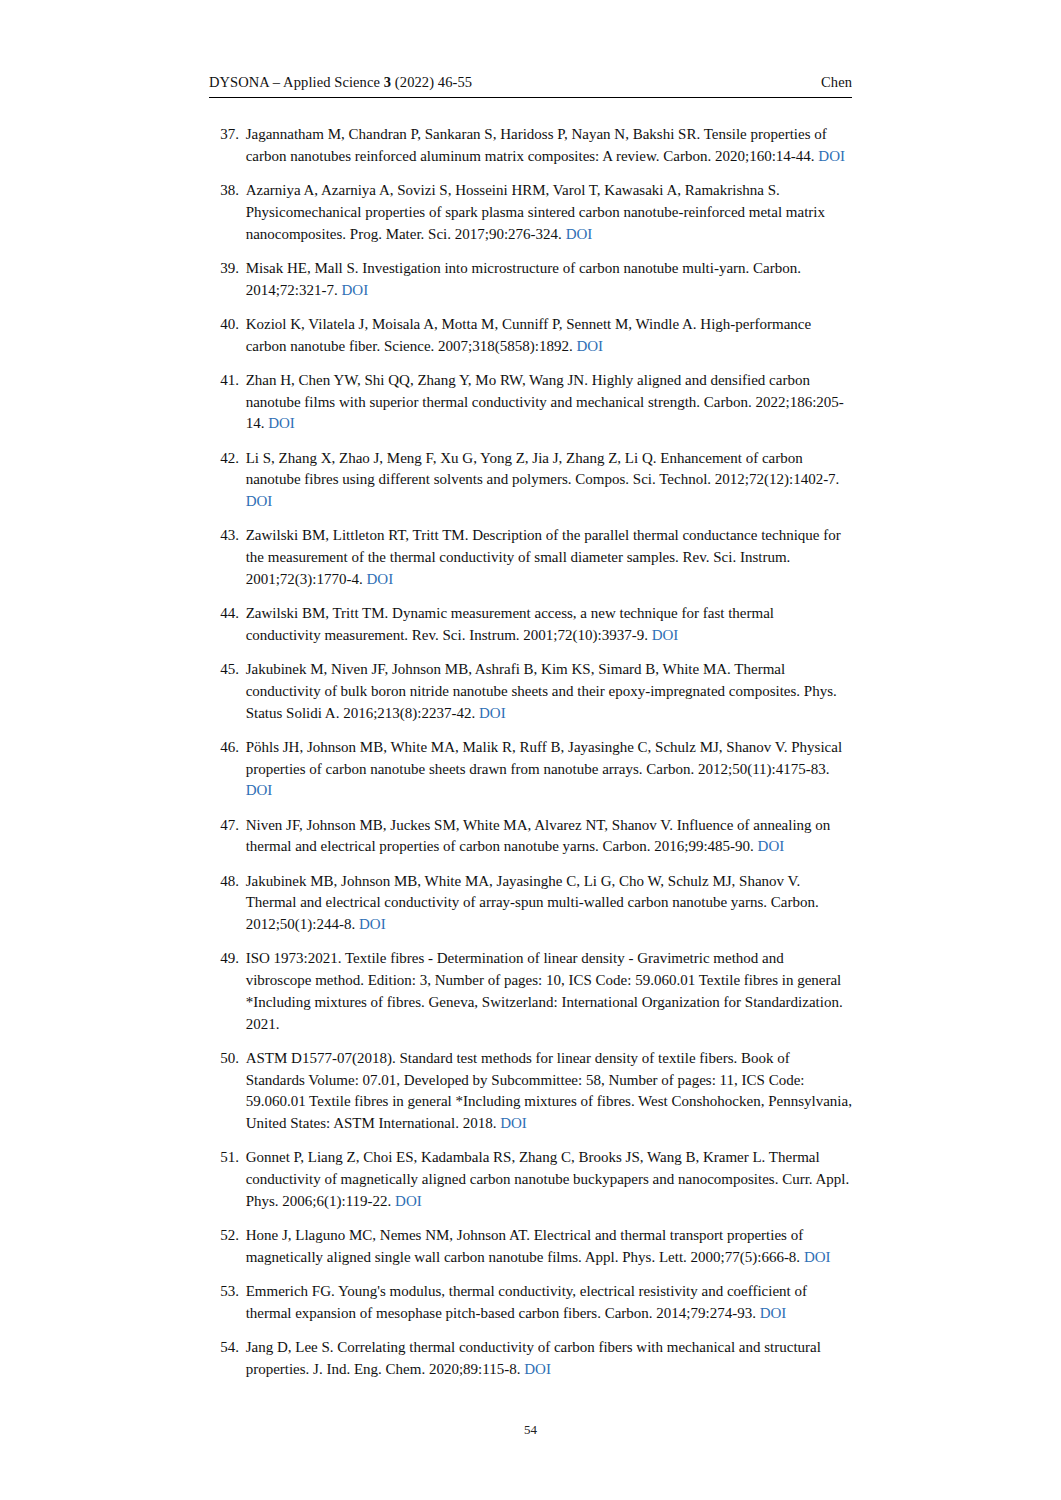DYSONA – Applied Science 3 (2022) 46-55
Chen
Jagannatham M, Chandran P, Sankaran S, Haridoss P, Nayan N, Bakshi SR. Tensile properties of carbon nanotubes reinforced aluminum matrix composites: A review. Carbon. 2020;160:14-44. DOI
Azarniya A, Azarniya A, Sovizi S, Hosseini HRM, Varol T, Kawasaki A, Ramakrishna S. Physicomechanical properties of spark plasma sintered carbon nanotube-reinforced metal matrix nanocomposites. Prog. Mater. Sci. 2017;90:276-324. DOI
Misak HE, Mall S. Investigation into microstructure of carbon nanotube multi-yarn. Carbon. 2014;72:321-7. DOI
Koziol K, Vilatela J, Moisala A, Motta M, Cunniff P, Sennett M, Windle A. High-performance carbon nanotube fiber. Science. 2007;318(5858):1892. DOI
Zhan H, Chen YW, Shi QQ, Zhang Y, Mo RW, Wang JN. Highly aligned and densified carbon nanotube films with superior thermal conductivity and mechanical strength. Carbon. 2022;186:205-14. DOI
Li S, Zhang X, Zhao J, Meng F, Xu G, Yong Z, Jia J, Zhang Z, Li Q. Enhancement of carbon nanotube fibres using different solvents and polymers. Compos. Sci. Technol. 2012;72(12):1402-7. DOI
Zawilski BM, Littleton RT, Tritt TM. Description of the parallel thermal conductance technique for the measurement of the thermal conductivity of small diameter samples. Rev. Sci. Instrum. 2001;72(3):1770-4. DOI
Zawilski BM, Tritt TM. Dynamic measurement access, a new technique for fast thermal conductivity measurement. Rev. Sci. Instrum. 2001;72(10):3937-9. DOI
Jakubinek M, Niven JF, Johnson MB, Ashrafi B, Kim KS, Simard B, White MA. Thermal conductivity of bulk boron nitride nanotube sheets and their epoxy-impregnated composites. Phys. Status Solidi A. 2016;213(8):2237-42. DOI
Pöhls JH, Johnson MB, White MA, Malik R, Ruff B, Jayasinghe C, Schulz MJ, Shanov V. Physical properties of carbon nanotube sheets drawn from nanotube arrays. Carbon. 2012;50(11):4175-83. DOI
Niven JF, Johnson MB, Juckes SM, White MA, Alvarez NT, Shanov V. Influence of annealing on thermal and electrical properties of carbon nanotube yarns. Carbon. 2016;99:485-90. DOI
Jakubinek MB, Johnson MB, White MA, Jayasinghe C, Li G, Cho W, Schulz MJ, Shanov V. Thermal and electrical conductivity of array-spun multi-walled carbon nanotube yarns. Carbon. 2012;50(1):244-8. DOI
ISO 1973:2021. Textile fibres - Determination of linear density - Gravimetric method and vibroscope method. Edition: 3, Number of pages: 10, ICS Code: 59.060.01 Textile fibres in general *Including mixtures of fibres. Geneva, Switzerland: International Organization for Standardization. 2021.
ASTM D1577-07(2018). Standard test methods for linear density of textile fibers. Book of Standards Volume: 07.01, Developed by Subcommittee: 58, Number of pages: 11, ICS Code: 59.060.01 Textile fibres in general *Including mixtures of fibres. West Conshohocken, Pennsylvania, United States: ASTM International. 2018. DOI
Gonnet P, Liang Z, Choi ES, Kadambala RS, Zhang C, Brooks JS, Wang B, Kramer L. Thermal conductivity of magnetically aligned carbon nanotube buckypapers and nanocomposites. Curr. Appl. Phys. 2006;6(1):119-22. DOI
Hone J, Llaguno MC, Nemes NM, Johnson AT. Electrical and thermal transport properties of magnetically aligned single wall carbon nanotube films. Appl. Phys. Lett. 2000;77(5):666-8. DOI
Emmerich FG. Young's modulus, thermal conductivity, electrical resistivity and coefficient of thermal expansion of mesophase pitch-based carbon fibers. Carbon. 2014;79:274-93. DOI
Jang D, Lee S. Correlating thermal conductivity of carbon fibers with mechanical and structural properties. J. Ind. Eng. Chem. 2020;89:115-8. DOI
54